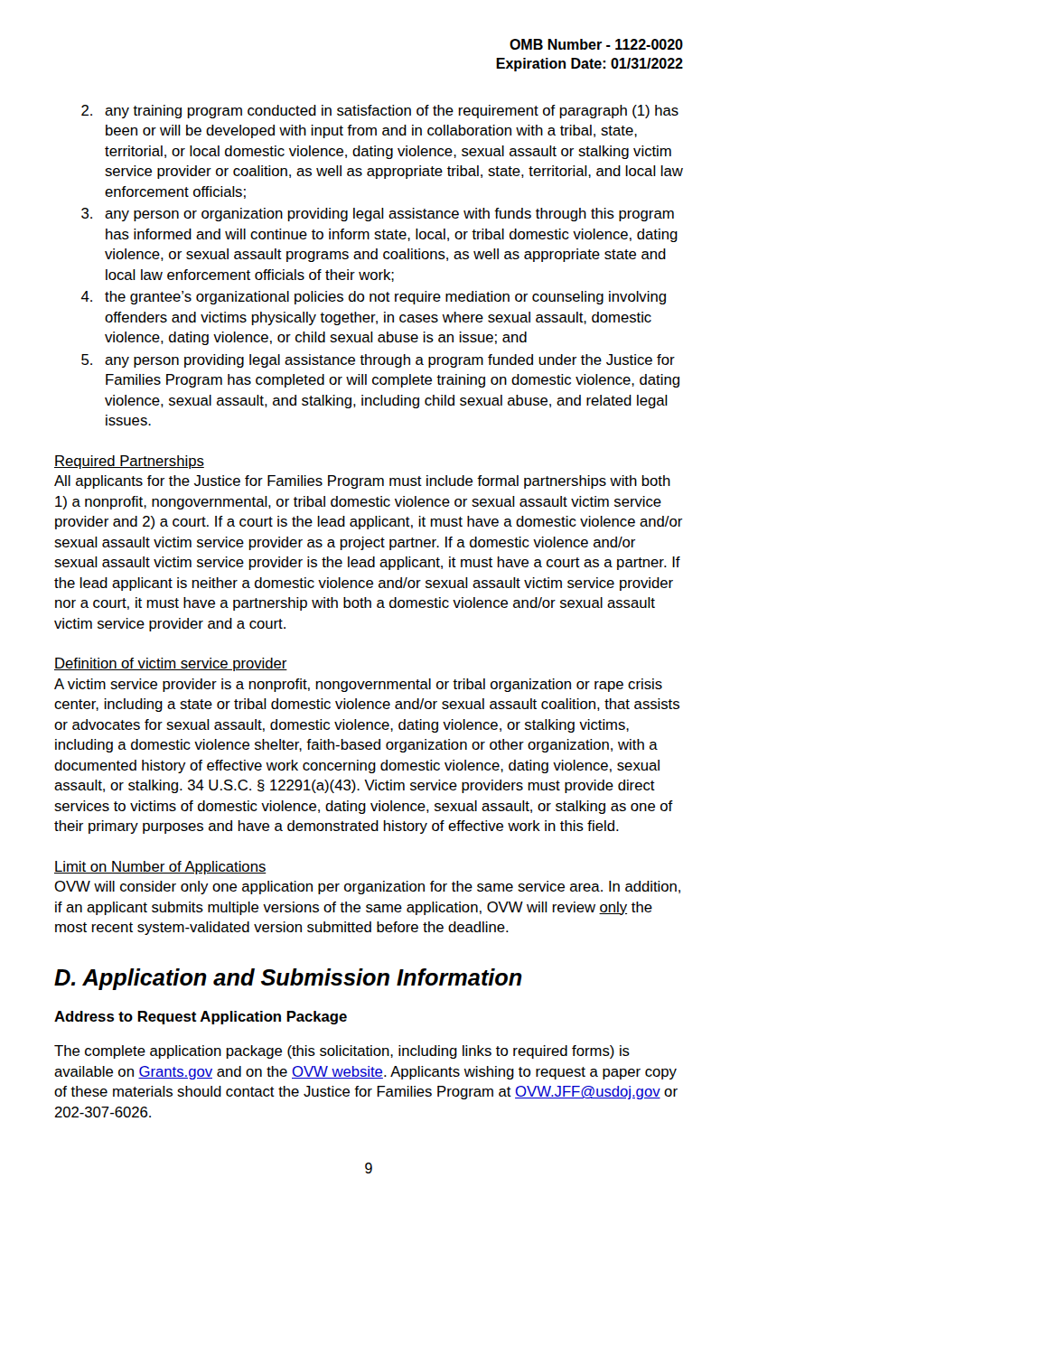OMB Number - 1122-0020
Expiration Date: 01/31/2022
any training program conducted in satisfaction of the requirement of paragraph (1) has been or will be developed with input from and in collaboration with a tribal, state, territorial, or local domestic violence, dating violence, sexual assault or stalking victim service provider or coalition, as well as appropriate tribal, state, territorial, and local law enforcement officials;
any person or organization providing legal assistance with funds through this program has informed and will continue to inform state, local, or tribal domestic violence, dating violence, or sexual assault programs and coalitions, as well as appropriate state and local law enforcement officials of their work;
the grantee’s organizational policies do not require mediation or counseling involving offenders and victims physically together, in cases where sexual assault, domestic violence, dating violence, or child sexual abuse is an issue; and
any person providing legal assistance through a program funded under the Justice for Families Program has completed or will complete training on domestic violence, dating violence, sexual assault, and stalking, including child sexual abuse, and related legal issues.
Required Partnerships
All applicants for the Justice for Families Program must include formal partnerships with both 1) a nonprofit, nongovernmental, or tribal domestic violence or sexual assault victim service provider and 2) a court. If a court is the lead applicant, it must have a domestic violence and/or sexual assault victim service provider as a project partner. If a domestic violence and/or sexual assault victim service provider is the lead applicant, it must have a court as a partner. If the lead applicant is neither a domestic violence and/or sexual assault victim service provider nor a court, it must have a partnership with both a domestic violence and/or sexual assault victim service provider and a court.
Definition of victim service provider
A victim service provider is a nonprofit, nongovernmental or tribal organization or rape crisis center, including a state or tribal domestic violence and/or sexual assault coalition, that assists or advocates for sexual assault, domestic violence, dating violence, or stalking victims, including a domestic violence shelter, faith-based organization or other organization, with a documented history of effective work concerning domestic violence, dating violence, sexual assault, or stalking. 34 U.S.C. § 12291(a)(43). Victim service providers must provide direct services to victims of domestic violence, dating violence, sexual assault, or stalking as one of their primary purposes and have a demonstrated history of effective work in this field.
Limit on Number of Applications
OVW will consider only one application per organization for the same service area. In addition, if an applicant submits multiple versions of the same application, OVW will review only the most recent system-validated version submitted before the deadline.
D. Application and Submission Information
Address to Request Application Package
The complete application package (this solicitation, including links to required forms) is available on Grants.gov and on the OVW website. Applicants wishing to request a paper copy of these materials should contact the Justice for Families Program at OVW.JFF@usdoj.gov or 202-307-6026.
9